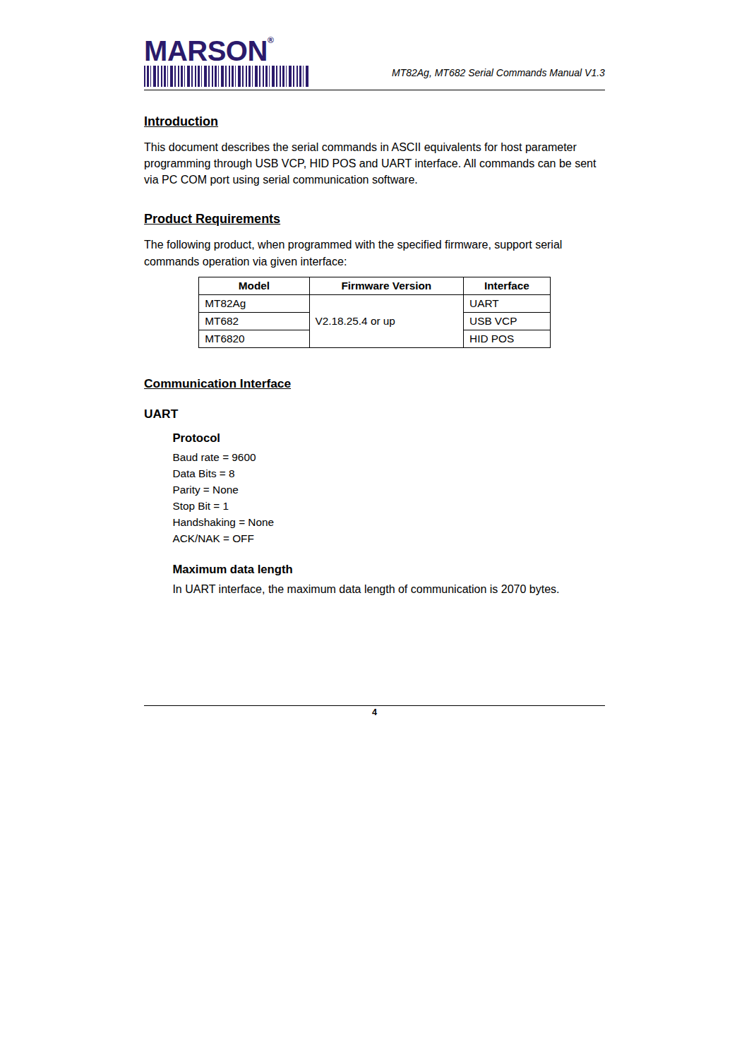MARSON®
MT82Ag, MT682 Serial Commands Manual V1.3
Introduction
This document describes the serial commands in ASCII equivalents for host parameter programming through USB VCP, HID POS and UART interface. All commands can be sent via PC COM port using serial communication software.
Product Requirements
The following product, when programmed with the specified firmware, support serial commands operation via given interface:
| Model | Firmware Version | Interface |
| --- | --- | --- |
| MT82Ag | V2.18.25.4 or up | UART |
| MT682 | USB VCP |
| MT6820 | HID POS |
Communication Interface
UART
Protocol
Baud rate = 9600
Data Bits = 8
Parity = None
Stop Bit = 1
Handshaking = None
ACK/NAK = OFF
Maximum data length
In UART interface, the maximum data length of communication is 2070 bytes.
4